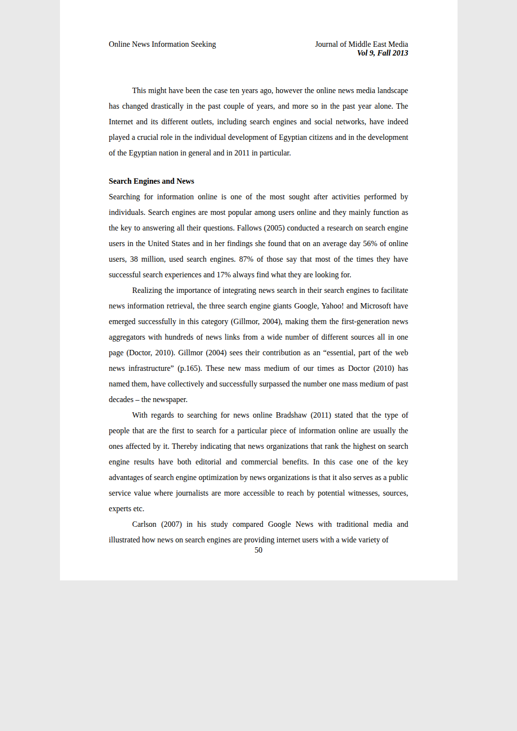Online News Information Seeking
Journal of Middle East Media Vol 9, Fall 2013
This might have been the case ten years ago, however the online news media landscape has changed drastically in the past couple of years, and more so in the past year alone. The Internet and its different outlets, including search engines and social networks, have indeed played a crucial role in the individual development of Egyptian citizens and in the development of the Egyptian nation in general and in 2011 in particular.
Search Engines and News
Searching for information online is one of the most sought after activities performed by individuals. Search engines are most popular among users online and they mainly function as the key to answering all their questions. Fallows (2005) conducted a research on search engine users in the United States and in her findings she found that on an average day 56% of online users, 38 million, used search engines. 87% of those say that most of the times they have successful search experiences and 17% always find what they are looking for.
Realizing the importance of integrating news search in their search engines to facilitate news information retrieval, the three search engine giants Google, Yahoo! and Microsoft have emerged successfully in this category (Gillmor, 2004), making them the first-generation news aggregators with hundreds of news links from a wide number of different sources all in one page (Doctor, 2010). Gillmor (2004) sees their contribution as an “essential, part of the web news infrastructure” (p.165). These new mass medium of our times as Doctor (2010) has named them, have collectively and successfully surpassed the number one mass medium of past decades – the newspaper.
With regards to searching for news online Bradshaw (2011) stated that the type of people that are the first to search for a particular piece of information online are usually the ones affected by it. Thereby indicating that news organizations that rank the highest on search engine results have both editorial and commercial benefits. In this case one of the key advantages of search engine optimization by news organizations is that it also serves as a public service value where journalists are more accessible to reach by potential witnesses, sources, experts etc.
Carlson (2007) in his study compared Google News with traditional media and illustrated how news on search engines are providing internet users with a wide variety of
50